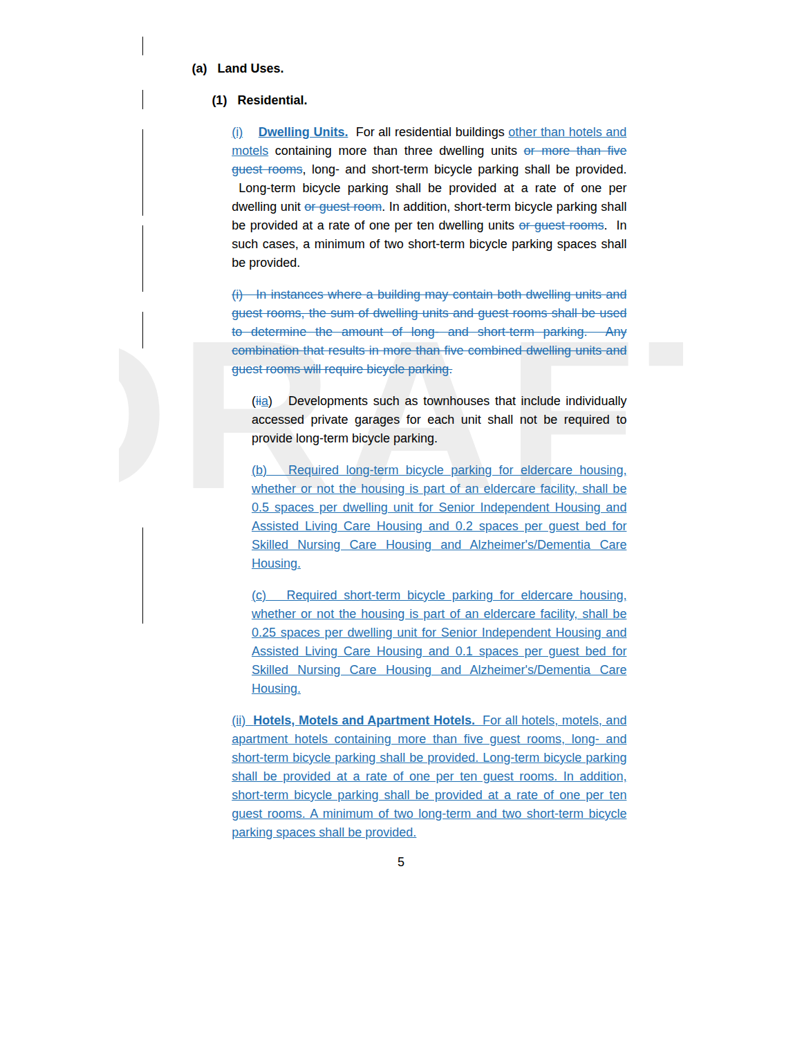DRAFT
(a) Land Uses.
(1) Residential.
(i) Dwelling Units. For all residential buildings other than hotels and motels containing more than three dwelling units or more than five guest rooms, long- and short-term bicycle parking shall be provided. Long-term bicycle parking shall be provided at a rate of one per dwelling unit or guest room. In addition, short-term bicycle parking shall be provided at a rate of one per ten dwelling units or guest rooms. In such cases, a minimum of two short-term bicycle parking spaces shall be provided.
(i) In instances where a building may contain both dwelling units and guest rooms, the sum of dwelling units and guest rooms shall be used to determine the amount of long- and short-term parking. Any combination that results in more than five combined dwelling units and guest rooms will require bicycle parking.
(ii a) Developments such as townhouses that include individually accessed private garages for each unit shall not be required to provide long-term bicycle parking.
(b) Required long-term bicycle parking for eldercare housing, whether or not the housing is part of an eldercare facility, shall be 0.5 spaces per dwelling unit for Senior Independent Housing and Assisted Living Care Housing and 0.2 spaces per guest bed for Skilled Nursing Care Housing and Alzheimer's/Dementia Care Housing.
(c) Required short-term bicycle parking for eldercare housing, whether or not the housing is part of an eldercare facility, shall be 0.25 spaces per dwelling unit for Senior Independent Housing and Assisted Living Care Housing and 0.1 spaces per guest bed for Skilled Nursing Care Housing and Alzheimer's/Dementia Care Housing.
(ii) Hotels, Motels and Apartment Hotels. For all hotels, motels, and apartment hotels containing more than five guest rooms, long- and short-term bicycle parking shall be provided. Long-term bicycle parking shall be provided at a rate of one per ten guest rooms. In addition, short-term bicycle parking shall be provided at a rate of one per ten guest rooms. A minimum of two long-term and two short-term bicycle parking spaces shall be provided.
5